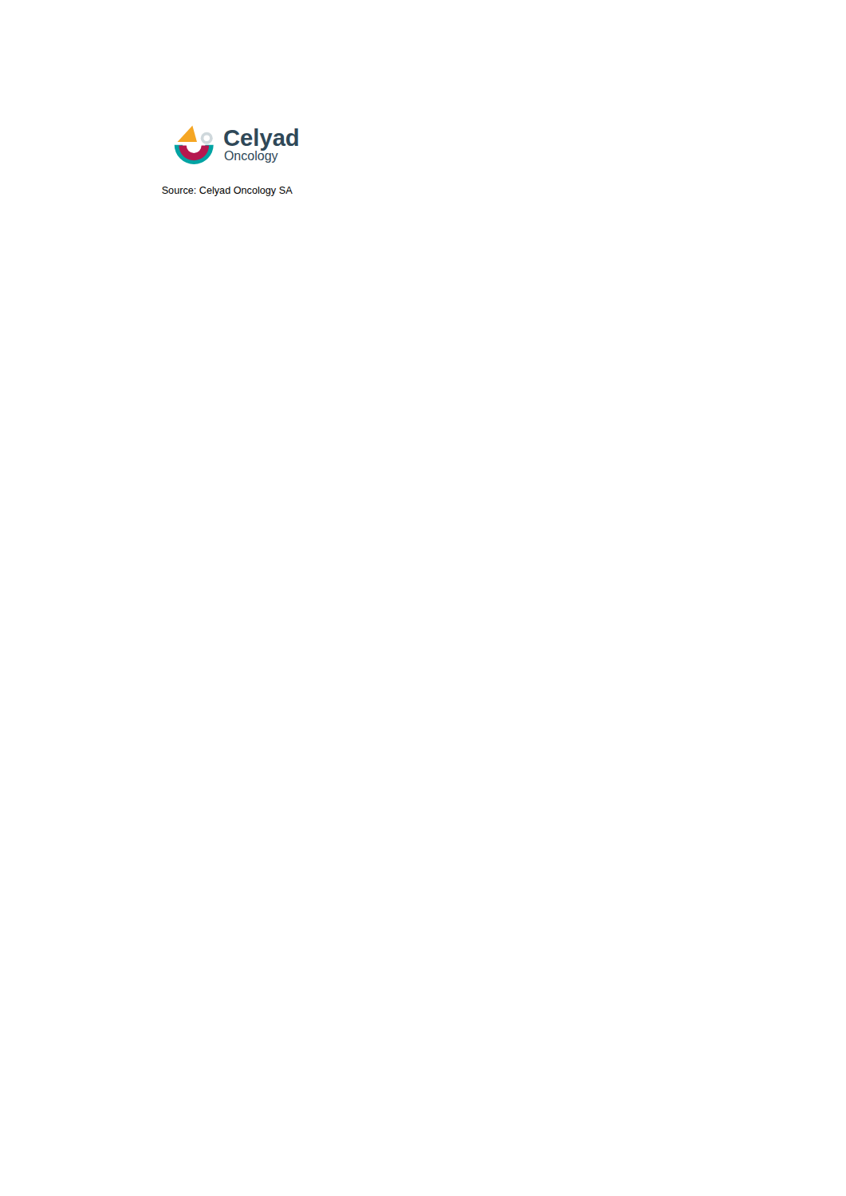Source: Celyad Oncology SA